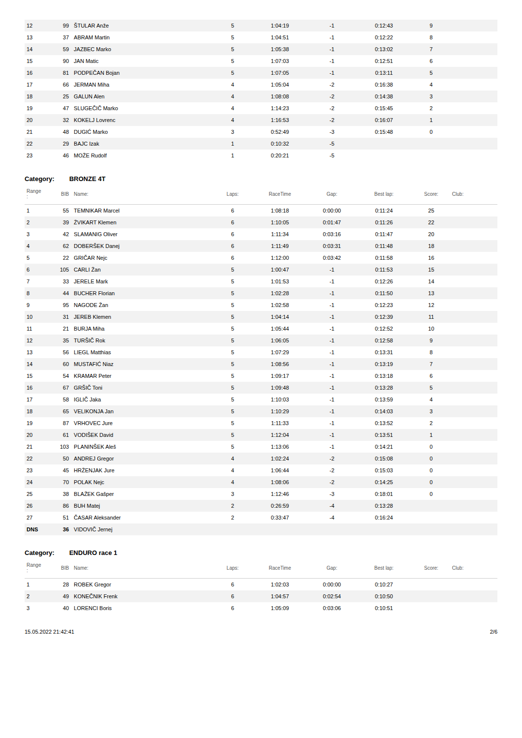| 12 | 99 | ŠTULAR Anže | 5 | 1:04:19 | -1 | 0:12:43 | 9 | |
| 13 | 37 | ABRAM Martin | 5 | 1:04:51 | -1 | 0:12:22 | 8 | |
| 14 | 59 | JAZBEC Marko | 5 | 1:05:38 | -1 | 0:13:02 | 7 | |
| 15 | 90 | JAN Matic | 5 | 1:07:03 | -1 | 0:12:51 | 6 | |
| 16 | 81 | PODPEČAN Bojan | 5 | 1:07:05 | -1 | 0:13:11 | 5 | |
| 17 | 66 | JERMAN Miha | 4 | 1:05:04 | -2 | 0:16:38 | 4 | |
| 18 | 25 | GALUN Alen | 4 | 1:08:08 | -2 | 0:14:38 | 3 | |
| 19 | 47 | SLUGEČIČ Marko | 4 | 1:14:23 | -2 | 0:15:45 | 2 | |
| 20 | 32 | KOKELJ Lovrenc | 4 | 1:16:53 | -2 | 0:16:07 | 1 | |
| 21 | 48 | DUGIĆ Marko | 3 | 0:52:49 | -3 | 0:15:48 | 0 | |
| 22 | 29 | BAJC Izak | 1 | 0:10:32 | -5 | | | |
| 23 | 46 | MOŽE Rudolf | 1 | 0:20:21 | -5 | | | |
Category: BRONZE 4T
| Range : | BIB | Name: | Laps: | RaceTime | Gap: | Best lap: | Score: | Club: |
| 1 | 55 | TEMNIKAR Marcel | 6 | 1:08:18 | 0:00:00 | 0:11:24 | 25 | |
| 2 | 39 | ŽVIKART Klemen | 6 | 1:10:05 | 0:01:47 | 0:11:26 | 22 | |
| 3 | 42 | SLAMANIG Oliver | 6 | 1:11:34 | 0:03:16 | 0:11:47 | 20 | |
| 4 | 62 | DOBERŠEK Danej | 6 | 1:11:49 | 0:03:31 | 0:11:48 | 18 | |
| 5 | 22 | GRIČAR Nejc | 6 | 1:12:00 | 0:03:42 | 0:11:58 | 16 | |
| 6 | 105 | CARLI Žan | 5 | 1:00:47 | -1 | 0:11:53 | 15 | |
| 7 | 33 | JERELE Mark | 5 | 1:01:53 | -1 | 0:12:26 | 14 | |
| 8 | 44 | BUCHER Florian | 5 | 1:02:28 | -1 | 0:11:50 | 13 | |
| 9 | 95 | NAGODE Žan | 5 | 1:02:58 | -1 | 0:12:23 | 12 | |
| 10 | 31 | JEREB Klemen | 5 | 1:04:14 | -1 | 0:12:39 | 11 | |
| 11 | 21 | BURJA Miha | 5 | 1:05:44 | -1 | 0:12:52 | 10 | |
| 12 | 35 | TURŠIČ Rok | 5 | 1:06:05 | -1 | 0:12:58 | 9 | |
| 13 | 56 | LIEGL Matthias | 5 | 1:07:29 | -1 | 0:13:31 | 8 | |
| 14 | 60 | MUSTAFIĆ Niaz | 5 | 1:08:56 | -1 | 0:13:19 | 7 | |
| 15 | 54 | KRAMAR Peter | 5 | 1:09:17 | -1 | 0:13:18 | 6 | |
| 16 | 67 | GRŠIČ Toni | 5 | 1:09:48 | -1 | 0:13:28 | 5 | |
| 17 | 58 | IGLIČ Jaka | 5 | 1:10:03 | -1 | 0:13:59 | 4 | |
| 18 | 65 | VELIKONJA Jan | 5 | 1:10:29 | -1 | 0:14:03 | 3 | |
| 19 | 87 | VRHOVEC Jure | 5 | 1:11:33 | -1 | 0:13:52 | 2 | |
| 20 | 61 | VODIŠEK David | 5 | 1:12:04 | -1 | 0:13:51 | 1 | |
| 21 | 103 | PLANINŠEK Aleš | 5 | 1:13:06 | -1 | 0:14:21 | 0 | |
| 22 | 50 | ANDREJ Gregor | 4 | 1:02:24 | -2 | 0:15:08 | 0 | |
| 23 | 45 | HRŽENJAK Jure | 4 | 1:06:44 | -2 | 0:15:03 | 0 | |
| 24 | 70 | POLAK Nejc | 4 | 1:08:06 | -2 | 0:14:25 | 0 | |
| 25 | 38 | BLAŽEK Gašper | 3 | 1:12:46 | -3 | 0:18:01 | 0 | |
| 26 | 86 | BUH Matej | 2 | 0:26:59 | -4 | 0:13:28 | | |
| 27 | 51 | ČASAR Aleksander | 2 | 0:33:47 | -4 | 0:16:24 | | |
| DNS | 36 | VIDOVIČ Jernej | | | | | | |
Category: ENDURO race 1
| Range : | BIB | Name: | Laps: | RaceTime | Gap: | Best lap: | Score: | Club: |
| 1 | 28 | ROBEK Gregor | 6 | 1:02:03 | 0:00:00 | 0:10:27 | | |
| 2 | 49 | KONEČNIK Frenk | 6 | 1:04:57 | 0:02:54 | 0:10:50 | | |
| 3 | 40 | LORENCI Boris | 6 | 1:05:09 | 0:03:06 | 0:10:51 | | |
15.05.2022 21:42:41 2/6